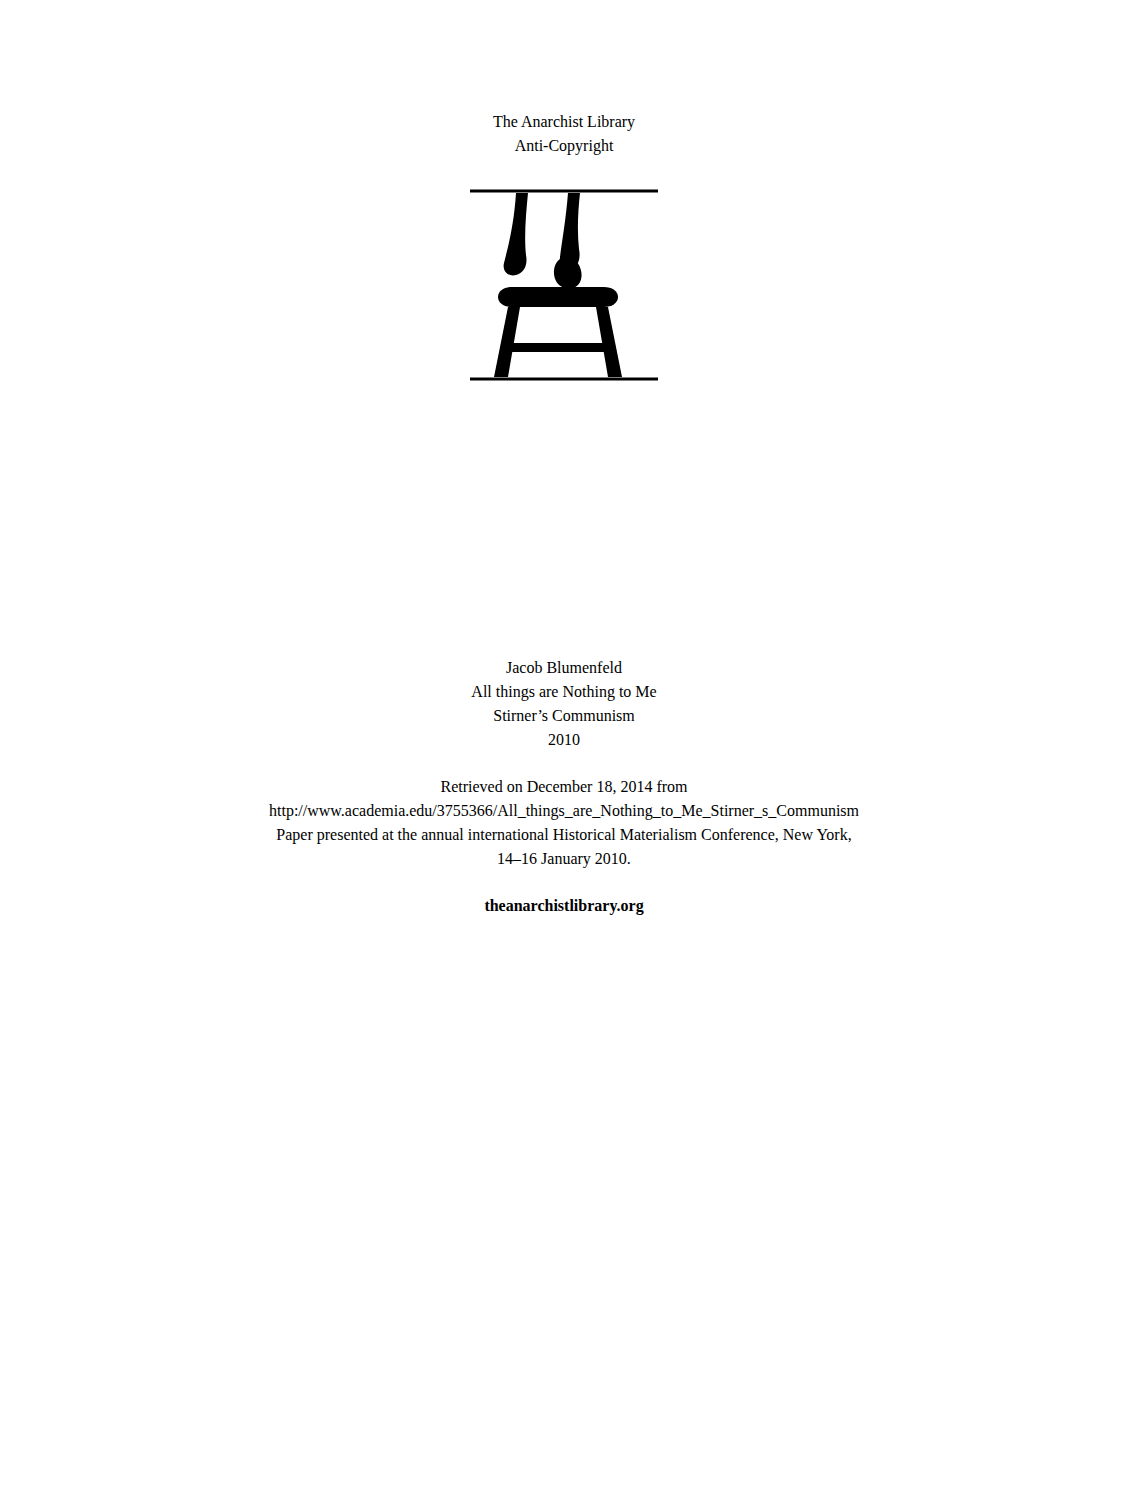The Anarchist Library
Anti-Copyright
Jacob Blumenfeld
All things are Nothing to Me
Stirner’s Communism
2010
Retrieved on December 18, 2014 from
http://www.academia.edu/3755366/All_things_are_Nothing_to_Me_Stirner_s_Communism
Paper presented at the annual international Historical Materialism Conference, New York,
14–16 January 2010.
theanarchistlibrary.org